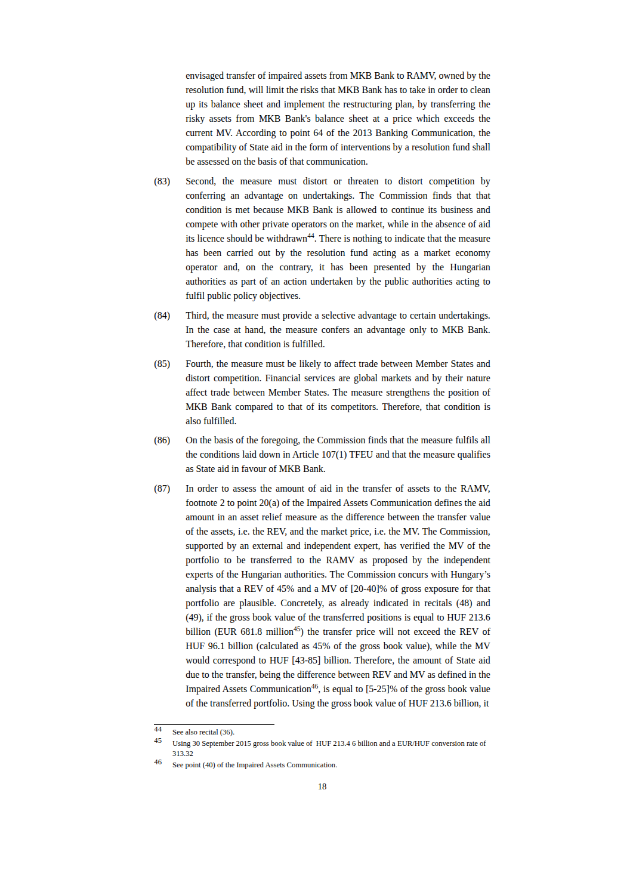envisaged transfer of impaired assets from MKB Bank to RAMV, owned by the resolution fund, will limit the risks that MKB Bank has to take in order to clean up its balance sheet and implement the restructuring plan, by transferring the risky assets from MKB Bank's balance sheet at a price which exceeds the current MV. According to point 64 of the 2013 Banking Communication, the compatibility of State aid in the form of interventions by a resolution fund shall be assessed on the basis of that communication.
(83)
Second, the measure must distort or threaten to distort competition by conferring an advantage on undertakings. The Commission finds that that condition is met because MKB Bank is allowed to continue its business and compete with other private operators on the market, while in the absence of aid its licence should be withdrawn44. There is nothing to indicate that the measure has been carried out by the resolution fund acting as a market economy operator and, on the contrary, it has been presented by the Hungarian authorities as part of an action undertaken by the public authorities acting to fulfil public policy objectives.
(84)
Third, the measure must provide a selective advantage to certain undertakings. In the case at hand, the measure confers an advantage only to MKB Bank. Therefore, that condition is fulfilled.
(85)
Fourth, the measure must be likely to affect trade between Member States and distort competition. Financial services are global markets and by their nature affect trade between Member States. The measure strengthens the position of MKB Bank compared to that of its competitors. Therefore, that condition is also fulfilled.
(86)
On the basis of the foregoing, the Commission finds that the measure fulfils all the conditions laid down in Article 107(1) TFEU and that the measure qualifies as State aid in favour of MKB Bank.
(87)
In order to assess the amount of aid in the transfer of assets to the RAMV, footnote 2 to point 20(a) of the Impaired Assets Communication defines the aid amount in an asset relief measure as the difference between the transfer value of the assets, i.e. the REV, and the market price, i.e. the MV. The Commission, supported by an external and independent expert, has verified the MV of the portfolio to be transferred to the RAMV as proposed by the independent experts of the Hungarian authorities. The Commission concurs with Hungary’s analysis that a REV of 45% and a MV of [20-40]% of gross exposure for that portfolio are plausible. Concretely, as already indicated in recitals (48) and (49), if the gross book value of the transferred positions is equal to HUF 213.6 billion (EUR 681.8 million45) the transfer price will not exceed the REV of HUF 96.1 billion (calculated as 45% of the gross book value), while the MV would correspond to HUF [43-85] billion. Therefore, the amount of State aid due to the transfer, being the difference between REV and MV as defined in the Impaired Assets Communication46, is equal to [5-25]% of the gross book value of the transferred portfolio. Using the gross book value of HUF 213.6 billion, it
44 See also recital (36).
45 Using 30 September 2015 gross book value of HUF 213.4 6 billion and a EUR/HUF conversion rate of 313.32
46 See point (40) of the Impaired Assets Communication.
18